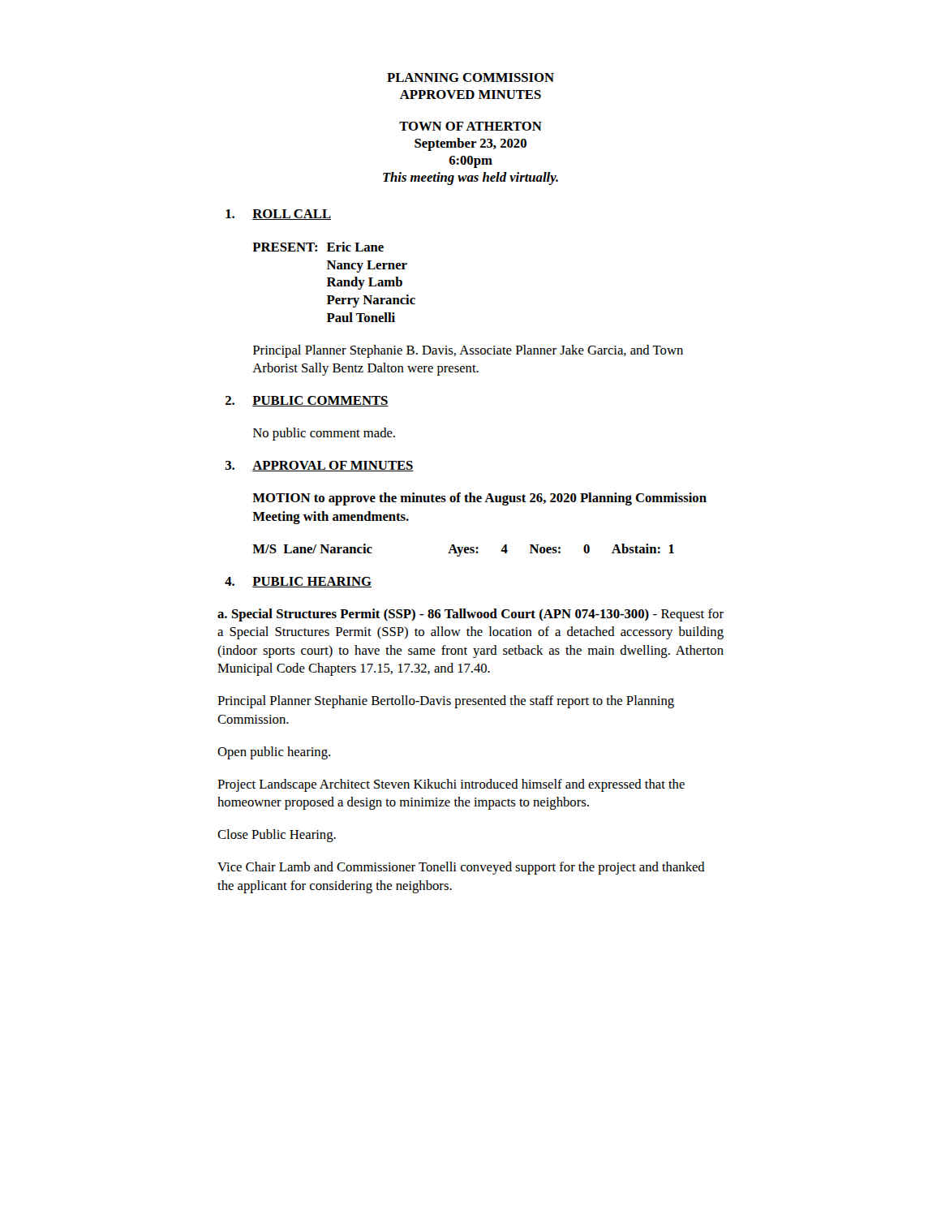PLANNING COMMISSION
APPROVED MINUTES
TOWN OF ATHERTON
September 23, 2020
6:00pm
This meeting was held virtually.
ROLL CALL
| PRESENT: | Eric Lane Nancy Lerner Randy Lamb Perry Narancic Paul Tonelli |
Principal Planner Stephanie B. Davis, Associate Planner Jake Garcia, and Town Arborist Sally Bentz Dalton were present.
PUBLIC COMMENTS
No public comment made.
APPROVAL OF MINUTES
MOTION to approve the minutes of the August 26, 2020 Planning Commission Meeting with amendments.
M/S Lane/ Narancic Ayes: 4 Noes: 0 Abstain: 1
PUBLIC HEARING
a. Special Structures Permit (SSP) - 86 Tallwood Court (APN 074-130-300) - Request for a Special Structures Permit (SSP) to allow the location of a detached accessory building (indoor sports court) to have the same front yard setback as the main dwelling. Atherton Municipal Code Chapters 17.15, 17.32, and 17.40.
Principal Planner Stephanie Bertollo-Davis presented the staff report to the Planning Commission.
Open public hearing.
Project Landscape Architect Steven Kikuchi introduced himself and expressed that the homeowner proposed a design to minimize the impacts to neighbors.
Close Public Hearing.
Vice Chair Lamb and Commissioner Tonelli conveyed support for the project and thanked the applicant for considering the neighbors.